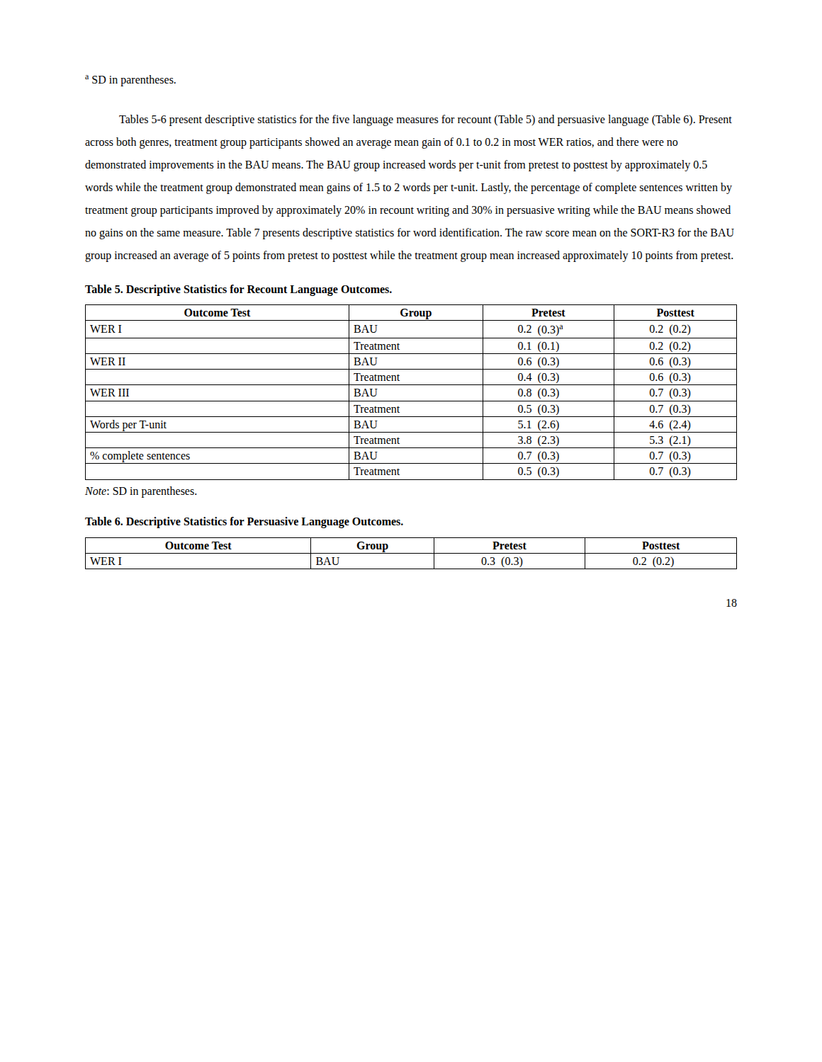a SD in parentheses.
Tables 5-6 present descriptive statistics for the five language measures for recount (Table 5) and persuasive language (Table 6). Present across both genres, treatment group participants showed an average mean gain of 0.1 to 0.2 in most WER ratios, and there were no demonstrated improvements in the BAU means. The BAU group increased words per t-unit from pretest to posttest by approximately 0.5 words while the treatment group demonstrated mean gains of 1.5 to 2 words per t-unit. Lastly, the percentage of complete sentences written by treatment group participants improved by approximately 20% in recount writing and 30% in persuasive writing while the BAU means showed no gains on the same measure. Table 7 presents descriptive statistics for word identification. The raw score mean on the SORT-R3 for the BAU group increased an average of 5 points from pretest to posttest while the treatment group mean increased approximately 10 points from pretest.
Table 5. Descriptive Statistics for Recount Language Outcomes.
| Outcome Test | Group | Pretest | Posttest |
| --- | --- | --- | --- |
| WER I | BAU | 0.2 | (0.3) a | 0.2 | (0.2) |
| | Treatment | 0.1 | (0.1) | 0.2 | (0.2) |
| WER II | BAU | 0.6 | (0.3) | 0.6 | (0.3) |
| | Treatment | 0.4 | (0.3) | 0.6 | (0.3) |
| WER III | BAU | 0.8 | (0.3) | 0.7 | (0.3) |
| | Treatment | 0.5 | (0.3) | 0.7 | (0.3) |
| Words per T-unit | BAU | 5.1 | (2.6) | 4.6 | (2.4) |
| | Treatment | 3.8 | (2.3) | 5.3 | (2.1) |
| % complete sentences | BAU | 0.7 | (0.3) | 0.7 | (0.3) |
| | Treatment | 0.5 | (0.3) | 0.7 | (0.3) |
Note: SD in parentheses.
Table 6. Descriptive Statistics for Persuasive Language Outcomes.
| Outcome Test | Group | Pretest | Posttest |
| --- | --- | --- | --- |
| WER I | BAU | 0.3 | (0.3) | 0.2 | (0.2) |
18